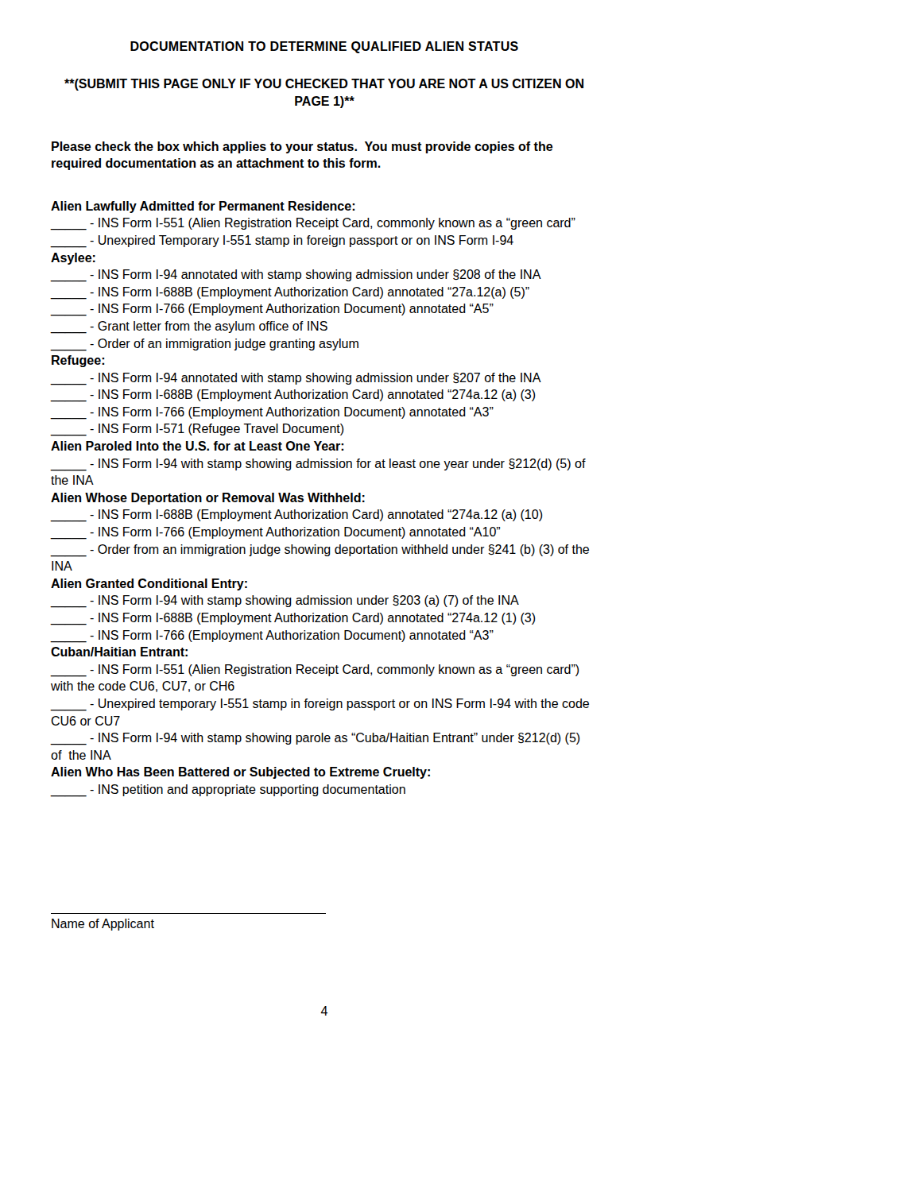DOCUMENTATION TO DETERMINE QUALIFIED ALIEN STATUS
**(SUBMIT THIS PAGE ONLY IF YOU CHECKED THAT YOU ARE NOT A US CITIZEN ON PAGE 1)**
Please check the box which applies to your status. You must provide copies of the required documentation as an attachment to this form.
Alien Lawfully Admitted for Permanent Residence:
_____ - INS Form I-551 (Alien Registration Receipt Card, commonly known as a “green card”
_____ - Unexpired Temporary I-551 stamp in foreign passport or on INS Form I-94
Asylee:
_____ - INS Form I-94 annotated with stamp showing admission under §208 of the INA
_____ - INS Form I-688B (Employment Authorization Card) annotated “27a.12(a) (5)”
_____ - INS Form I-766 (Employment Authorization Document) annotated “A5”
_____ - Grant letter from the asylum office of INS
_____ - Order of an immigration judge granting asylum
Refugee:
_____ - INS Form I-94 annotated with stamp showing admission under §207 of the INA
_____ - INS Form I-688B (Employment Authorization Card) annotated “274a.12 (a) (3)
_____ - INS Form I-766 (Employment Authorization Document) annotated “A3”
_____ - INS Form I-571 (Refugee Travel Document)
Alien Paroled Into the U.S. for at Least One Year:
_____ - INS Form I-94 with stamp showing admission for at least one year under §212(d) (5) of the INA
Alien Whose Deportation or Removal Was Withheld:
_____ - INS Form I-688B (Employment Authorization Card) annotated “274a.12 (a) (10)
_____ - INS Form I-766 (Employment Authorization Document) annotated “A10”
_____ - Order from an immigration judge showing deportation withheld under §241 (b) (3) of the INA
Alien Granted Conditional Entry:
_____ - INS Form I-94 with stamp showing admission under §203 (a) (7) of the INA
_____ - INS Form I-688B (Employment Authorization Card) annotated “274a.12 (1) (3)
_____ - INS Form I-766 (Employment Authorization Document) annotated “A3”
Cuban/Haitian Entrant:
_____ - INS Form I-551 (Alien Registration Receipt Card, commonly known as a “green card”) with the code CU6, CU7, or CH6
_____ - Unexpired temporary I-551 stamp in foreign passport or on INS Form I-94 with the code CU6 or CU7
_____ - INS Form I-94 with stamp showing parole as “Cuba/Haitian Entrant” under §212(d) (5) of the INA
Alien Who Has Been Battered or Subjected to Extreme Cruelty:
_____ - INS petition and appropriate supporting documentation
Name of Applicant
4